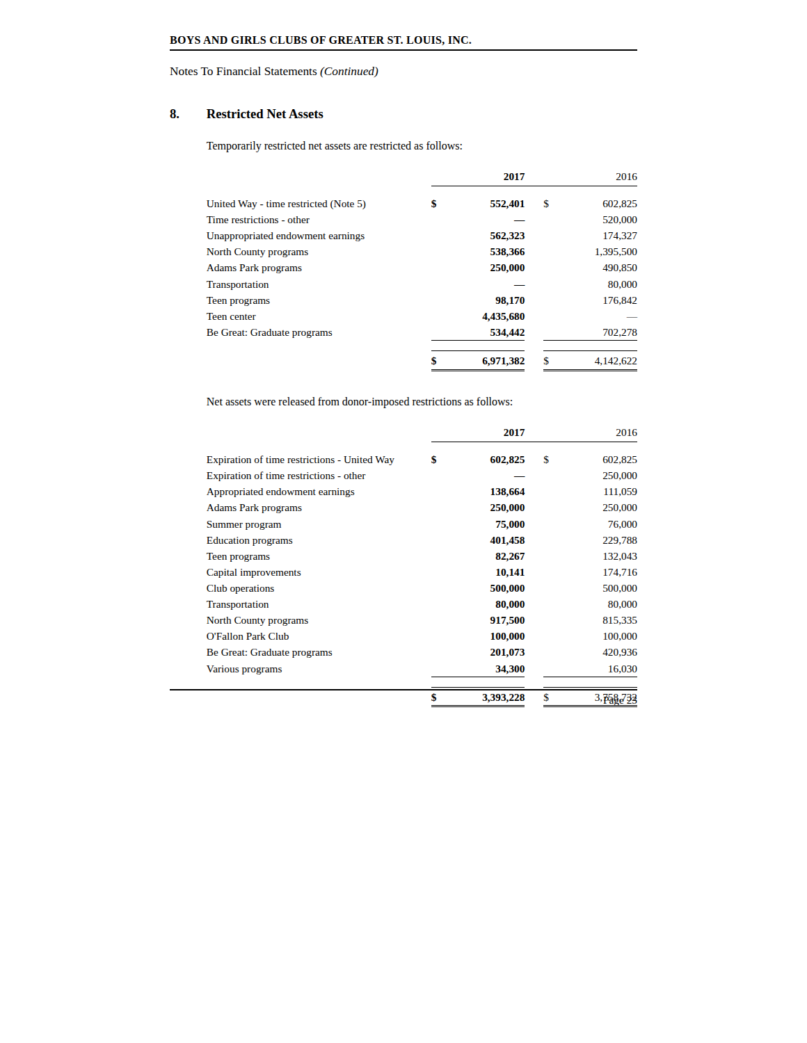BOYS AND GIRLS CLUBS OF GREATER ST. LOUIS, INC.
Notes To Financial Statements (Continued)
8. Restricted Net Assets
Temporarily restricted net assets are restricted as follows:
| | 2017 | | 2016 |
| --- | --- | --- | --- |
| United Way - time restricted (Note 5) | $ | 552,401 | | $ | 602,825 |
| Time restrictions - other | | — | | | 520,000 |
| Unappropriated endowment earnings | | 562,323 | | | 174,327 |
| North County programs | | 538,366 | | | 1,395,500 |
| Adams Park programs | | 250,000 | | | 490,850 |
| Transportation | | — | | | 80,000 |
| Teen programs | | 98,170 | | | 176,842 |
| Teen center | | 4,435,680 | | | — |
| Be Great: Graduate programs | | 534,442 | | | 702,278 |
| | $ | 6,971,382 | | $ | 4,142,622 |
Net assets were released from donor-imposed restrictions as follows:
| | 2017 | | 2016 |
| --- | --- | --- | --- |
| Expiration of time restrictions - United Way | $ | 602,825 | | $ | 602,825 |
| Expiration of time restrictions - other | | — | | | 250,000 |
| Appropriated endowment earnings | | 138,664 | | | 111,059 |
| Adams Park programs | | 250,000 | | | 250,000 |
| Summer program | | 75,000 | | | 76,000 |
| Education programs | | 401,458 | | | 229,788 |
| Teen programs | | 82,267 | | | 132,043 |
| Capital improvements | | 10,141 | | | 174,716 |
| Club operations | | 500,000 | | | 500,000 |
| Transportation | | 80,000 | | | 80,000 |
| North County programs | | 917,500 | | | 815,335 |
| O'Fallon Park Club | | 100,000 | | | 100,000 |
| Be Great: Graduate programs | | 201,073 | | | 420,936 |
| Various programs | | 34,300 | | | 16,030 |
| | $ | 3,393,228 | | $ | 3,758,732 |
Page 23